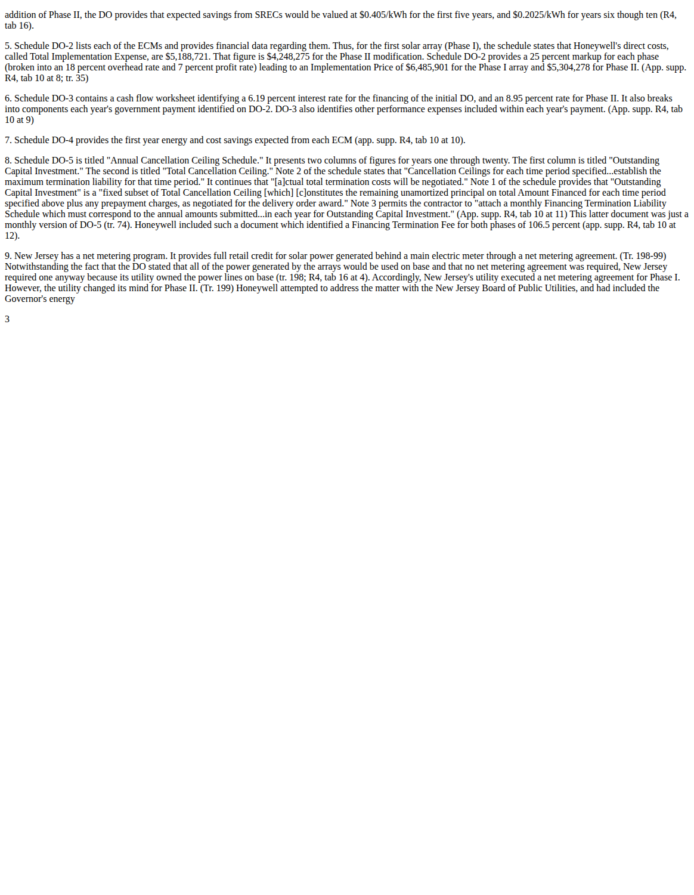addition of Phase II, the DO provides that expected savings from SRECs would be valued at $0.405/kWh for the first five years, and $0.2025/kWh for years six though ten (R4, tab 16).
5. Schedule DO-2 lists each of the ECMs and provides financial data regarding them. Thus, for the first solar array (Phase I), the schedule states that Honeywell's direct costs, called Total Implementation Expense, are $5,188,721. That figure is $4,248,275 for the Phase II modification. Schedule DO-2 provides a 25 percent markup for each phase (broken into an 18 percent overhead rate and 7 percent profit rate) leading to an Implementation Price of $6,485,901 for the Phase I array and $5,304,278 for Phase II. (App. supp. R4, tab 10 at 8; tr. 35)
6. Schedule DO-3 contains a cash flow worksheet identifying a 6.19 percent interest rate for the financing of the initial DO, and an 8.95 percent rate for Phase II. It also breaks into components each year's government payment identified on DO-2. DO-3 also identifies other performance expenses included within each year's payment. (App. supp. R4, tab 10 at 9)
7. Schedule DO-4 provides the first year energy and cost savings expected from each ECM (app. supp. R4, tab 10 at 10).
8. Schedule DO-5 is titled "Annual Cancellation Ceiling Schedule." It presents two columns of figures for years one through twenty. The first column is titled "Outstanding Capital Investment." The second is titled "Total Cancellation Ceiling." Note 2 of the schedule states that "Cancellation Ceilings for each time period specified...establish the maximum termination liability for that time period." It continues that "[a]ctual total termination costs will be negotiated." Note 1 of the schedule provides that "Outstanding Capital Investment" is a "fixed subset of Total Cancellation Ceiling [which] [c]onstitutes the remaining unamortized principal on total Amount Financed for each time period specified above plus any prepayment charges, as negotiated for the delivery order award." Note 3 permits the contractor to "attach a monthly Financing Termination Liability Schedule which must correspond to the annual amounts submitted...in each year for Outstanding Capital Investment." (App. supp. R4, tab 10 at 11) This latter document was just a monthly version of DO-5 (tr. 74). Honeywell included such a document which identified a Financing Termination Fee for both phases of 106.5 percent (app. supp. R4, tab 10 at 12).
9. New Jersey has a net metering program. It provides full retail credit for solar power generated behind a main electric meter through a net metering agreement. (Tr. 198-99) Notwithstanding the fact that the DO stated that all of the power generated by the arrays would be used on base and that no net metering agreement was required, New Jersey required one anyway because its utility owned the power lines on base (tr. 198; R4, tab 16 at 4). Accordingly, New Jersey's utility executed a net metering agreement for Phase I. However, the utility changed its mind for Phase II. (Tr. 199) Honeywell attempted to address the matter with the New Jersey Board of Public Utilities, and had included the Governor's energy
3